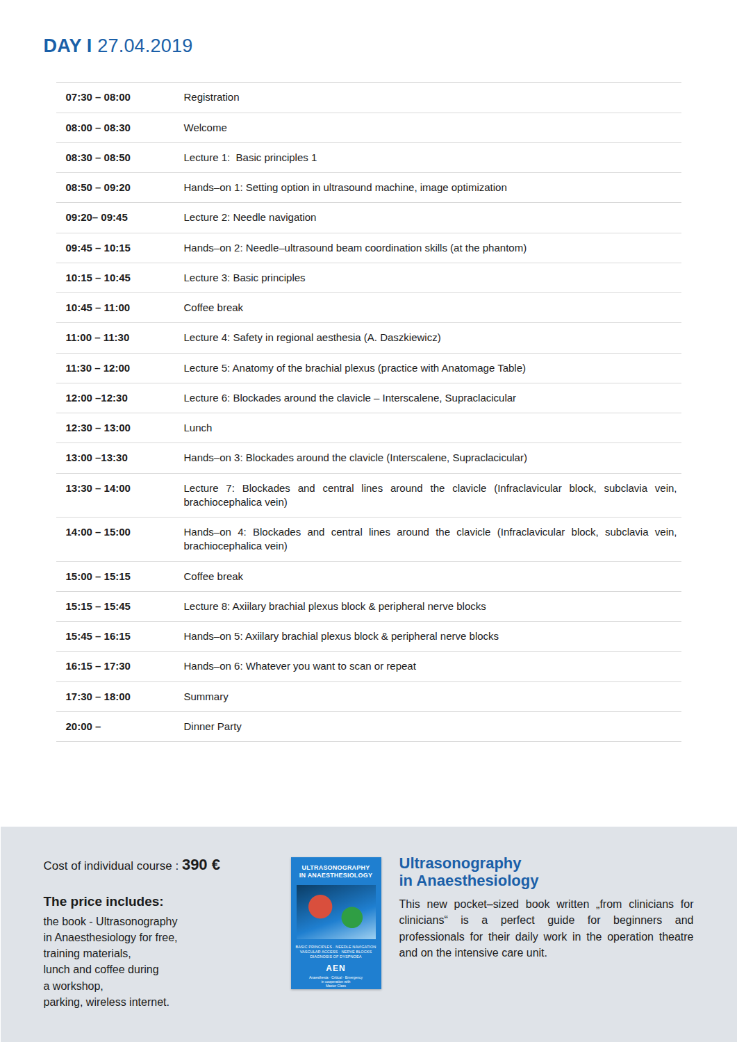DAY I 27.04.2019
| 07:30 – 08:00 | Registration |
| 08:00 – 08:30 | Welcome |
| 08:30 – 08:50 | Lecture 1: Basic principles 1 |
| 08:50 – 09:20 | Hands–on 1: Setting option in ultrasound machine, image optimization |
| 09:20– 09:45 | Lecture 2: Needle navigation |
| 09:45 – 10:15 | Hands–on 2: Needle–ultrasound beam coordination skills (at the phantom) |
| 10:15 – 10:45 | Lecture 3: Basic principles |
| 10:45 – 11:00 | Coffee break |
| 11:00 – 11:30 | Lecture 4: Safety in regional aesthesia (A. Daszkiewicz) |
| 11:30 – 12:00 | Lecture 5: Anatomy of the brachial plexus (practice with Anatomage Table) |
| 12:00 –12:30 | Lecture 6: Blockades around the clavicle – Interscalene, Supraclacicular |
| 12:30 – 13:00 | Lunch |
| 13:00 –13:30 | Hands–on 3: Blockades around the clavicle (Interscalene, Supraclacicular) |
| 13:30 – 14:00 | Lecture 7: Blockades and central lines around the clavicle (Infraclavicular block, subclavia vein, brachiocephalica vein) |
| 14:00 – 15:00 | Hands–on 4: Blockades and central lines around the clavicle (Infraclavicular block, subclavia vein, brachiocephalica vein) |
| 15:00 – 15:15 | Coffee break |
| 15:15 – 15:45 | Lecture 8: Axiilary brachial plexus block & peripheral nerve blocks |
| 15:45 – 16:15 | Hands–on 5: Axiilary brachial plexus block & peripheral nerve blocks |
| 16:15 – 17:30 | Hands–on 6: Whatever you want to scan or repeat |
| 17:30 – 18:00 | Summary |
| 20:00 – | Dinner Party |
Cost of individual course : 390 €
The price includes:
the book - Ultrasonography
in Anaesthesiology for free,
training materials,
lunch and coffee during
a workshop,
parking, wireless internet.
Ultrasonography
in Anaesthesiology
Basic principles · Needle navigation
Vascular access · Nerve blocks
Diagnosis of dyspnoea
AEN
Anaesthesia · Critical · Emergency
in cooperation with
Master Class
Ultrasonography
in Anaesthesiology
This new pocket–sized book written „from clinicians for clinicians“ is a perfect guide for beginners and professionals for their daily work in the operation theatre and on the intensive care unit.